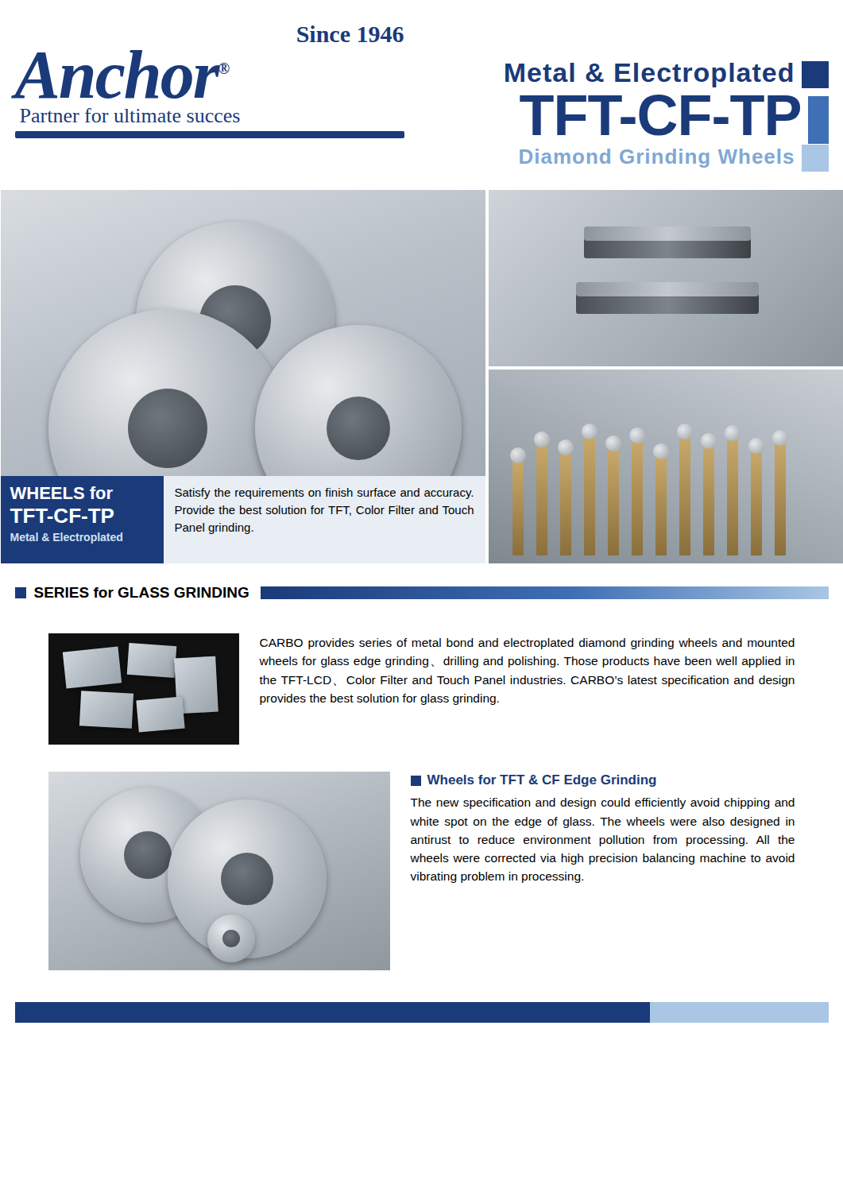Since 1946
Anchor®
Partner for ultimate succes
Metal & Electroplated
TFT-CF-TP
Diamond Grinding Wheels
WHEELS for
TFT-CF-TP
Metal & Electroplated
Satisfy the requirements on finish surface and accuracy. Provide the best solution for TFT, Color Filter and Touch Panel grinding.
SERIES for GLASS GRINDING
CARBO provides series of metal bond and electroplated diamond grinding wheels and mounted wheels for glass edge grinding、drilling and polishing. Those products have been well applied in the TFT-LCD、Color Filter and Touch Panel industries. CARBO’s latest specification and design provides the best solution for glass grinding.
Wheels for TFT & CF Edge Grinding
The new specification and design could efficiently avoid chipping and white spot on the edge of glass. The wheels were also designed in antirust to reduce environment pollution from processing. All the wheels were corrected via high precision balancing machine to avoid vibrating problem in processing.